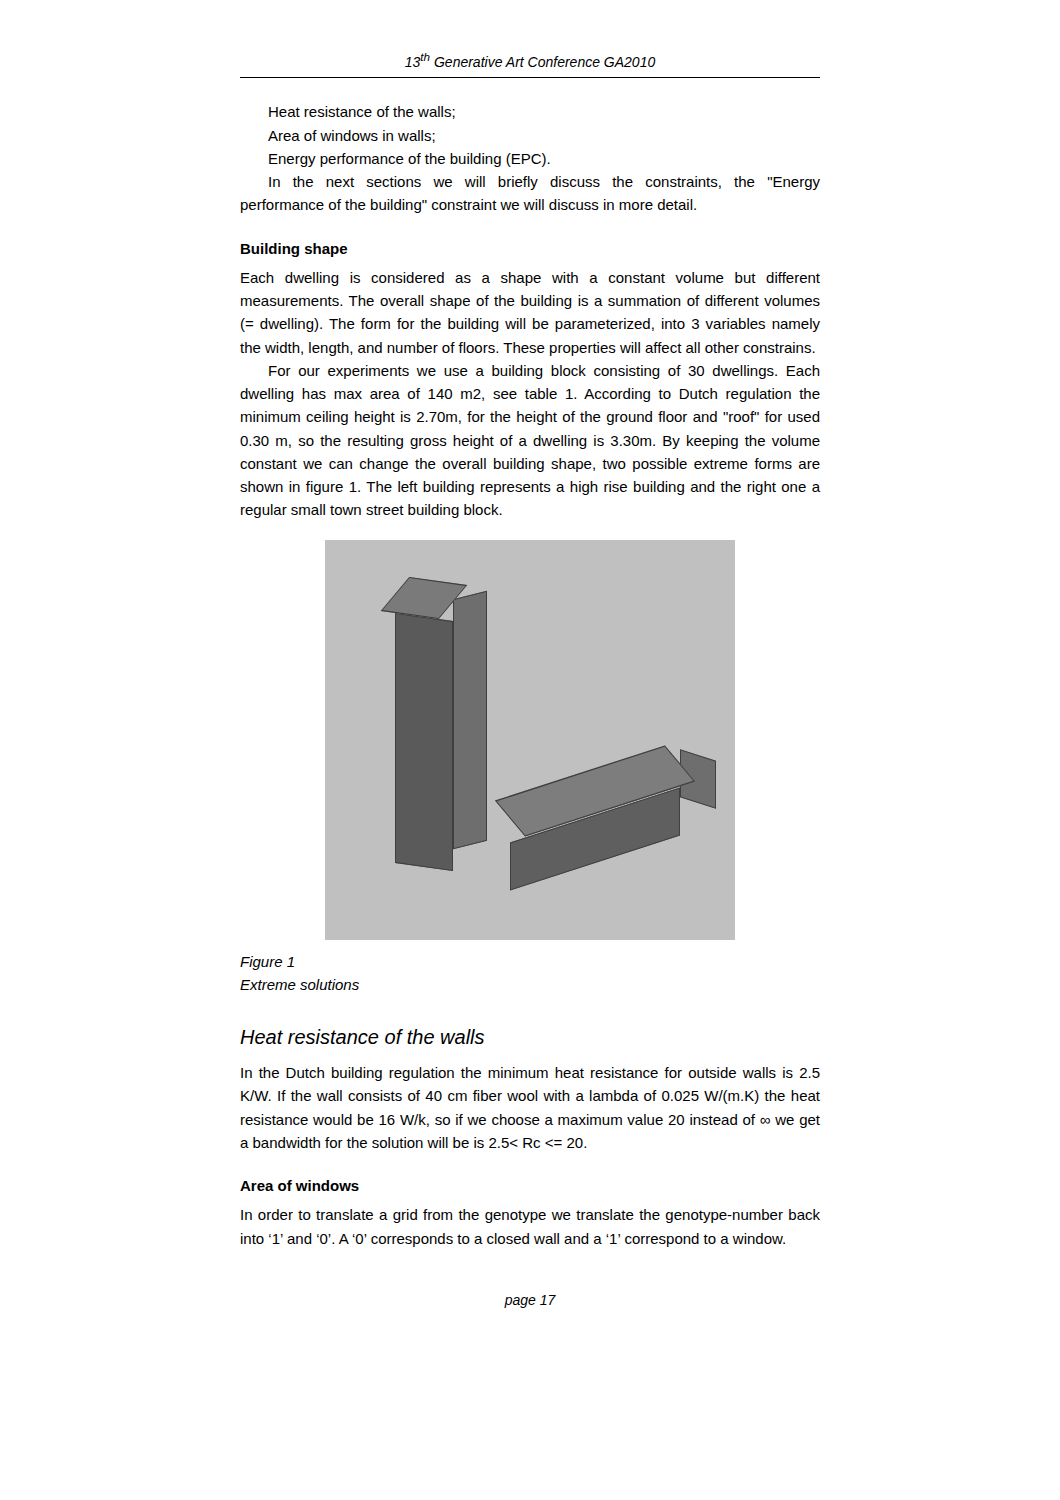13th Generative Art Conference GA2010
Heat resistance of the walls;
Area of windows in walls;
Energy performance of the building (EPC).
In the next sections we will briefly discuss the constraints, the "Energy performance of the building" constraint we will discuss in more detail.
Building shape
Each dwelling is considered as a shape with a constant volume but different measurements. The overall shape of the building is a summation of different volumes (= dwelling). The form for the building will be parameterized, into 3 variables namely the width, length, and number of floors. These properties will affect all other constrains.
For our experiments we use a building block consisting of 30 dwellings. Each dwelling has max area of 140 m2, see table 1. According to Dutch regulation the minimum ceiling height is 2.70m, for the height of the ground floor and "roof" for used 0.30 m, so the resulting gross height of a dwelling is 3.30m. By keeping the volume constant we can change the overall building shape, two possible extreme forms are shown in figure 1. The left building represents a high rise building and the right one a regular small town street building block.
Figure 1
Extreme solutions
Heat resistance of the walls
In the Dutch building regulation the minimum heat resistance for outside walls is 2.5 K/W. If the wall consists of 40 cm fiber wool with a lambda of 0.025 W/(m.K) the heat resistance would be 16 W/k, so if we choose a maximum value 20 instead of ∞ we get a bandwidth for the solution will be is 2.5< Rc <= 20.
Area of windows
In order to translate a grid from the genotype we translate the genotype-number back into ‘1’ and ‘0’. A ‘0’ corresponds to a closed wall and a ‘1’ correspond to a window.
page 17